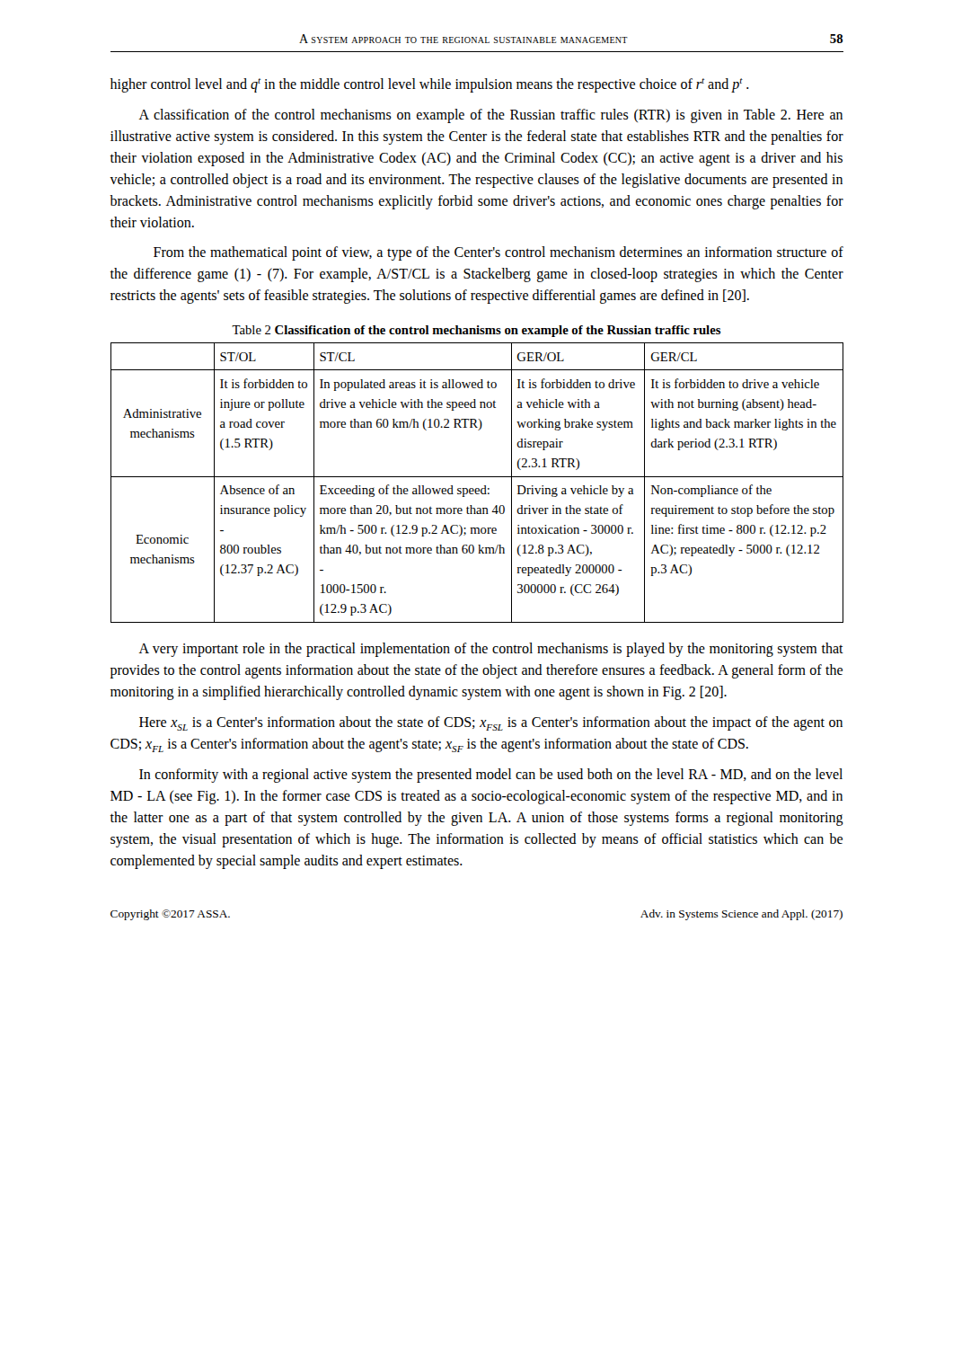A system approach to the regional sustainable management
58
higher control level and qt in the middle control level while impulsion means the respective choice of rt and pt .
A classification of the control mechanisms on example of the Russian traffic rules (RTR) is given in Table 2. Here an illustrative active system is considered. In this system the Center is the federal state that establishes RTR and the penalties for their violation exposed in the Administrative Codex (AC) and the Criminal Codex (CC); an active agent is a driver and his vehicle; a controlled object is a road and its environment. The respective clauses of the legislative documents are presented in brackets. Administrative control mechanisms explicitly forbid some driver's actions, and economic ones charge penalties for their violation.
From the mathematical point of view, a type of the Center's control mechanism determines an information structure of the difference game (1) - (7). For example, A/ST/CL is a Stackelberg game in closed-loop strategies in which the Center restricts the agents' sets of feasible strategies. The solutions of respective differential games are defined in [20].
Table 2 Classification of the control mechanisms on example of the Russian traffic rules
| | ST/OL | ST/CL | GER/OL | GER/CL |
| --- | --- | --- | --- | --- |
| Administrative mechanisms | It is forbidden to injure or pollute a road cover (1.5 RTR) | In populated areas it is allowed to drive a vehicle with the speed not more than 60 km/h (10.2 RTR) | It is forbidden to drive a vehicle with a working brake system disrepair (2.3.1 RTR) | It is forbidden to drive a vehicle with not burning (absent) head-lights and back marker lights in the dark period (2.3.1 RTR) |
| Economic mechanisms | Absence of an insurance policy - 800 roubles (12.37 p.2 AC) | Exceeding of the allowed speed: more than 20, but not more than 40 km/h - 500 r. (12.9 p.2 AC); more than 40, but not more than 60 km/h - 1000-1500 r. (12.9 p.3 AC) | Driving a vehicle by a driver in the state of intoxication - 30000 r. (12.8 p.3 AC), repeatedly 200000 - 300000 r. (CC 264) | Non-compliance of the requirement to stop before the stop line: first time - 800 r. (12.12. p.2 AC); repeatedly - 5000 r. (12.12 p.3 AC) |
A very important role in the practical implementation of the control mechanisms is played by the monitoring system that provides to the control agents information about the state of the object and therefore ensures a feedback. A general form of the monitoring in a simplified hierarchically controlled dynamic system with one agent is shown in Fig. 2 [20].
Here xSL is a Center's information about the state of CDS; xFSL is a Center's information about the impact of the agent on CDS; xFL is a Center's information about the agent's state; xSF is the agent's information about the state of CDS.
In conformity with a regional active system the presented model can be used both on the level RA - MD, and on the level MD - LA (see Fig. 1). In the former case CDS is treated as a socio-ecological-economic system of the respective MD, and in the latter one as a part of that system controlled by the given LA. A union of those systems forms a regional monitoring system, the visual presentation of which is huge. The information is collected by means of official statistics which can be complemented by special sample audits and expert estimates.
Copyright ©2017 ASSA.
Adv. in Systems Science and Appl. (2017)